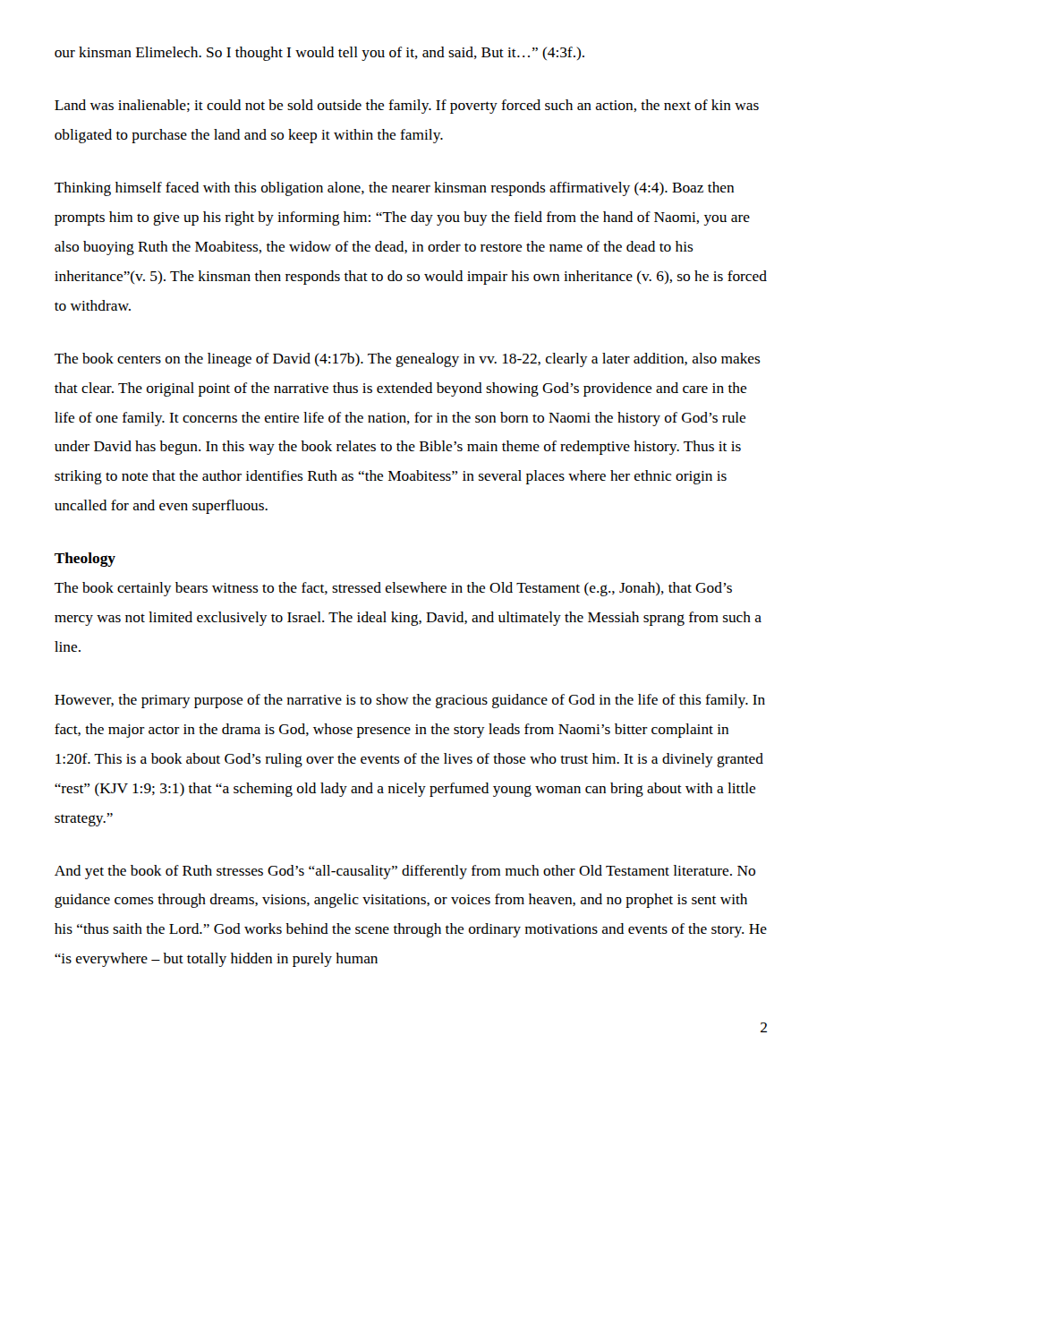our kinsman Elimelech. So I thought I would tell you of it, and said, But it…” (4:3f.).
Land was inalienable; it could not be sold outside the family. If poverty forced such an action, the next of kin was obligated to purchase the land and so keep it within the family.
Thinking himself faced with this obligation alone, the nearer kinsman responds affirmatively (4:4). Boaz then prompts him to give up his right by informing him: “The day you buy the field from the hand of Naomi, you are also buoying Ruth the Moabitess, the widow of the dead, in order to restore the name of the dead to his inheritance”(v. 5). The kinsman then responds that to do so would impair his own inheritance (v. 6), so he is forced to withdraw.
The book centers on the lineage of David (4:17b). The genealogy in vv. 18-22, clearly a later addition, also makes that clear. The original point of the narrative thus is extended beyond showing God’s providence and care in the life of one family. It concerns the entire life of the nation, for in the son born to Naomi the history of God’s rule under David has begun. In this way the book relates to the Bible’s main theme of redemptive history. Thus it is striking to note that the author identifies Ruth as “the Moabitess” in several places where her ethnic origin is uncalled for and even superfluous.
Theology
The book certainly bears witness to the fact, stressed elsewhere in the Old Testament (e.g., Jonah), that God’s mercy was not limited exclusively to Israel. The ideal king, David, and ultimately the Messiah sprang from such a line.
However, the primary purpose of the narrative is to show the gracious guidance of God in the life of this family. In fact, the major actor in the drama is God, whose presence in the story leads from Naomi’s bitter complaint in 1:20f. This is a book about God’s ruling over the events of the lives of those who trust him. It is a divinely granted “rest” (KJV 1:9; 3:1) that “a scheming old lady and a nicely perfumed young woman can bring about with a little strategy.”
And yet the book of Ruth stresses God’s “all-causality” differently from much other Old Testament literature. No guidance comes through dreams, visions, angelic visitations, or voices from heaven, and no prophet is sent with his “thus saith the Lord.” God works behind the scene through the ordinary motivations and events of the story. He “is everywhere – but totally hidden in purely human
2